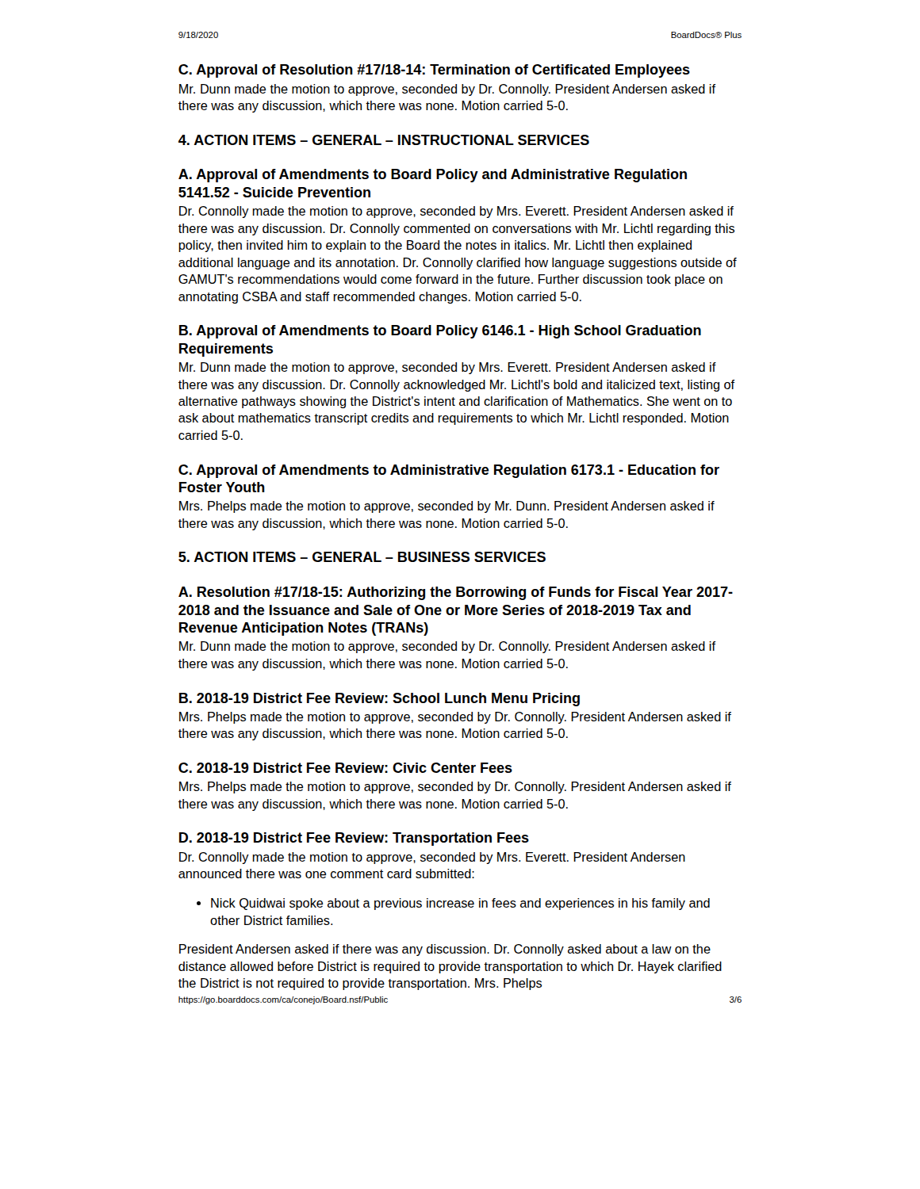9/18/2020
BoardDocs® Plus
C. Approval of Resolution #17/18-14: Termination of Certificated Employees
Mr. Dunn made the motion to approve, seconded by Dr. Connolly. President Andersen asked if there was any discussion, which there was none. Motion carried 5-0.
4. ACTION ITEMS – GENERAL – INSTRUCTIONAL SERVICES
A. Approval of Amendments to Board Policy and Administrative Regulation 5141.52 - Suicide Prevention
Dr. Connolly made the motion to approve, seconded by Mrs. Everett. President Andersen asked if there was any discussion. Dr. Connolly commented on conversations with Mr. Lichtl regarding this policy, then invited him to explain to the Board the notes in italics. Mr. Lichtl then explained additional language and its annotation. Dr. Connolly clarified how language suggestions outside of GAMUT's recommendations would come forward in the future. Further discussion took place on annotating CSBA and staff recommended changes. Motion carried 5-0.
B. Approval of Amendments to Board Policy 6146.1 - High School Graduation Requirements
Mr. Dunn made the motion to approve, seconded by Mrs. Everett. President Andersen asked if there was any discussion. Dr. Connolly acknowledged Mr. Lichtl's bold and italicized text, listing of alternative pathways showing the District's intent and clarification of Mathematics. She went on to ask about mathematics transcript credits and requirements to which Mr. Lichtl responded. Motion carried 5-0.
C. Approval of Amendments to Administrative Regulation 6173.1 - Education for Foster Youth
Mrs. Phelps made the motion to approve, seconded by Mr. Dunn. President Andersen asked if there was any discussion, which there was none. Motion carried 5-0.
5. ACTION ITEMS – GENERAL – BUSINESS SERVICES
A. Resolution #17/18-15: Authorizing the Borrowing of Funds for Fiscal Year 2017-2018 and the Issuance and Sale of One or More Series of 2018-2019 Tax and Revenue Anticipation Notes (TRANs)
Mr. Dunn made the motion to approve, seconded by Dr. Connolly. President Andersen asked if there was any discussion, which there was none. Motion carried 5-0.
B. 2018-19 District Fee Review: School Lunch Menu Pricing
Mrs. Phelps made the motion to approve, seconded by Dr. Connolly. President Andersen asked if there was any discussion, which there was none. Motion carried 5-0.
C. 2018-19 District Fee Review: Civic Center Fees
Mrs. Phelps made the motion to approve, seconded by Dr. Connolly. President Andersen asked if there was any discussion, which there was none. Motion carried 5-0.
D. 2018-19 District Fee Review: Transportation Fees
Dr. Connolly made the motion to approve, seconded by Mrs. Everett. President Andersen announced there was one comment card submitted:
Nick Quidwai spoke about a previous increase in fees and experiences in his family and other District families.
President Andersen asked if there was any discussion. Dr. Connolly asked about a law on the distance allowed before District is required to provide transportation to which Dr. Hayek clarified the District is not required to provide transportation. Mrs. Phelps
https://go.boarddocs.com/ca/conejo/Board.nsf/Public
3/6